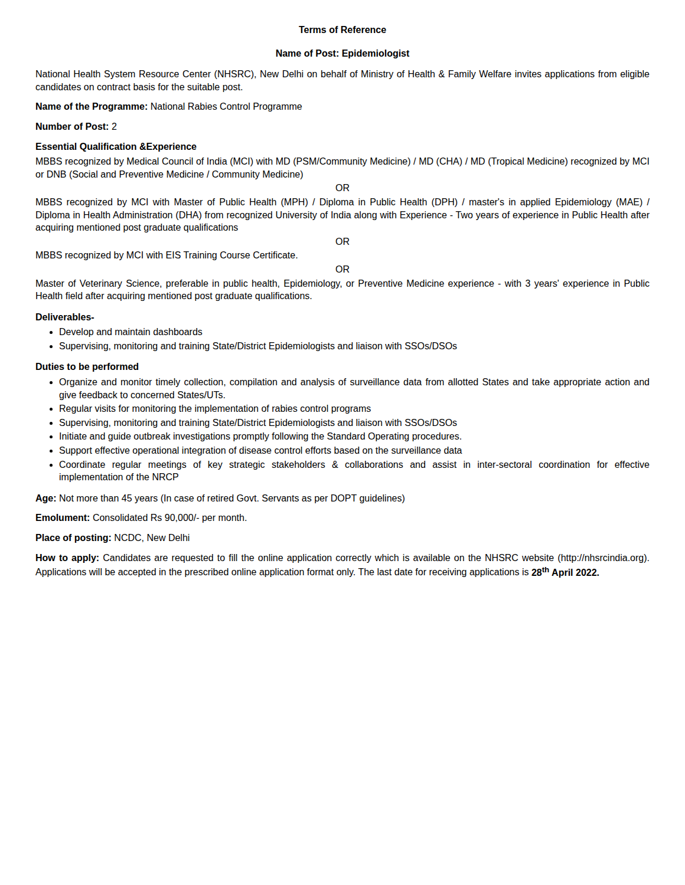Terms of Reference
Name of Post: Epidemiologist
National Health System Resource Center (NHSRC), New Delhi on behalf of Ministry of Health & Family Welfare invites applications from eligible candidates on contract basis for the suitable post.
Name of the Programme: National Rabies Control Programme
Number of Post: 2
Essential Qualification &Experience
MBBS recognized by Medical Council of India (MCI) with MD (PSM/Community Medicine) / MD (CHA) / MD (Tropical Medicine) recognized by MCI or DNB (Social and Preventive Medicine / Community Medicine)
OR
MBBS recognized by MCI with Master of Public Health (MPH) / Diploma in Public Health (DPH) / master's in applied Epidemiology (MAE) / Diploma in Health Administration (DHA) from recognized University of India along with Experience - Two years of experience in Public Health after acquiring mentioned post graduate qualifications
OR
MBBS recognized by MCI with EIS Training Course Certificate.
OR
Master of Veterinary Science, preferable in public health, Epidemiology, or Preventive Medicine experience - with 3 years' experience in Public Health field after acquiring mentioned post graduate qualifications.
Deliverables-
Develop and maintain dashboards
Supervising, monitoring and training State/District Epidemiologists and liaison with SSOs/DSOs
Duties to be performed
Organize and monitor timely collection, compilation and analysis of surveillance data from allotted States and take appropriate action and give feedback to concerned States/UTs.
Regular visits for monitoring the implementation of rabies control programs
Supervising, monitoring and training State/District Epidemiologists and liaison with SSOs/DSOs
Initiate and guide outbreak investigations promptly following the Standard Operating procedures.
Support effective operational integration of disease control efforts based on the surveillance data
Coordinate regular meetings of key strategic stakeholders & collaborations and assist in inter-sectoral coordination for effective implementation of the NRCP
Age: Not more than 45 years (In case of retired Govt. Servants as per DOPT guidelines)
Emolument: Consolidated Rs 90,000/- per month.
Place of posting: NCDC, New Delhi
How to apply: Candidates are requested to fill the online application correctly which is available on the NHSRC website (http://nhsrcindia.org). Applications will be accepted in the prescribed online application format only. The last date for receiving applications is 28th April 2022.